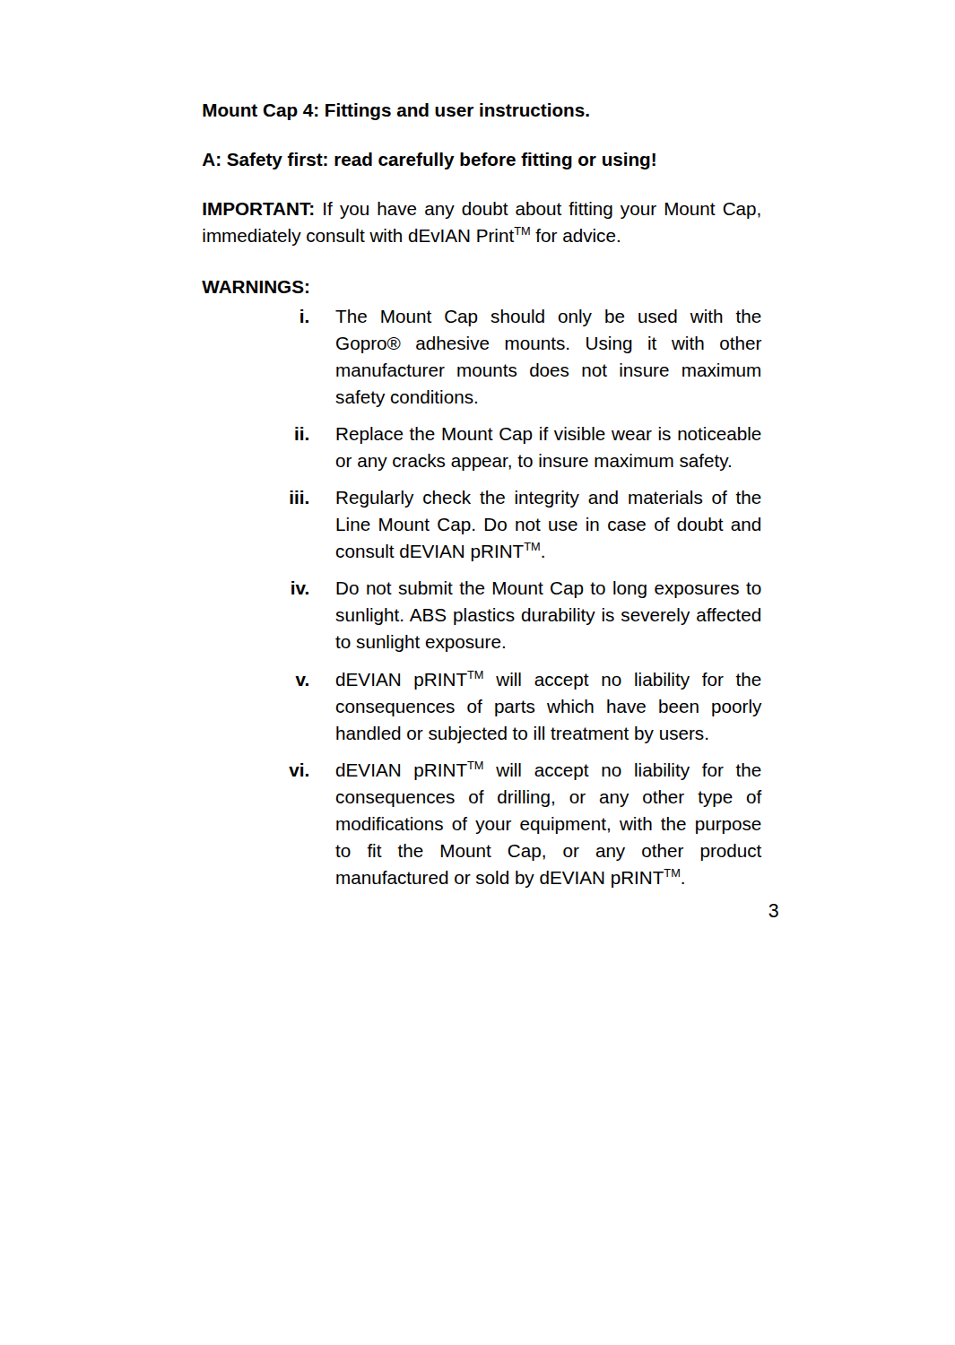Mount Cap 4: Fittings and user instructions.
A: Safety first: read carefully before fitting or using!
IMPORTANT: If you have any doubt about fitting your Mount Cap, immediately consult with dEvIAN PrintTM for advice.
WARNINGS:
The Mount Cap should only be used with the Gopro® adhesive mounts. Using it with other manufacturer mounts does not insure maximum safety conditions.
Replace the Mount Cap if visible wear is noticeable or any cracks appear, to insure maximum safety.
Regularly check the integrity and materials of the Line Mount Cap. Do not use in case of doubt and consult dEVIAN pRINTTM.
Do not submit the Mount Cap to long exposures to sunlight. ABS plastics durability is severely affected to sunlight exposure.
dEVIAN pRINTTM will accept no liability for the consequences of parts which have been poorly handled or subjected to ill treatment by users.
dEVIAN pRINTTM will accept no liability for the consequences of drilling, or any other type of modifications of your equipment, with the purpose to fit the Mount Cap, or any other product manufactured or sold by dEVIAN pRINTTM.
3